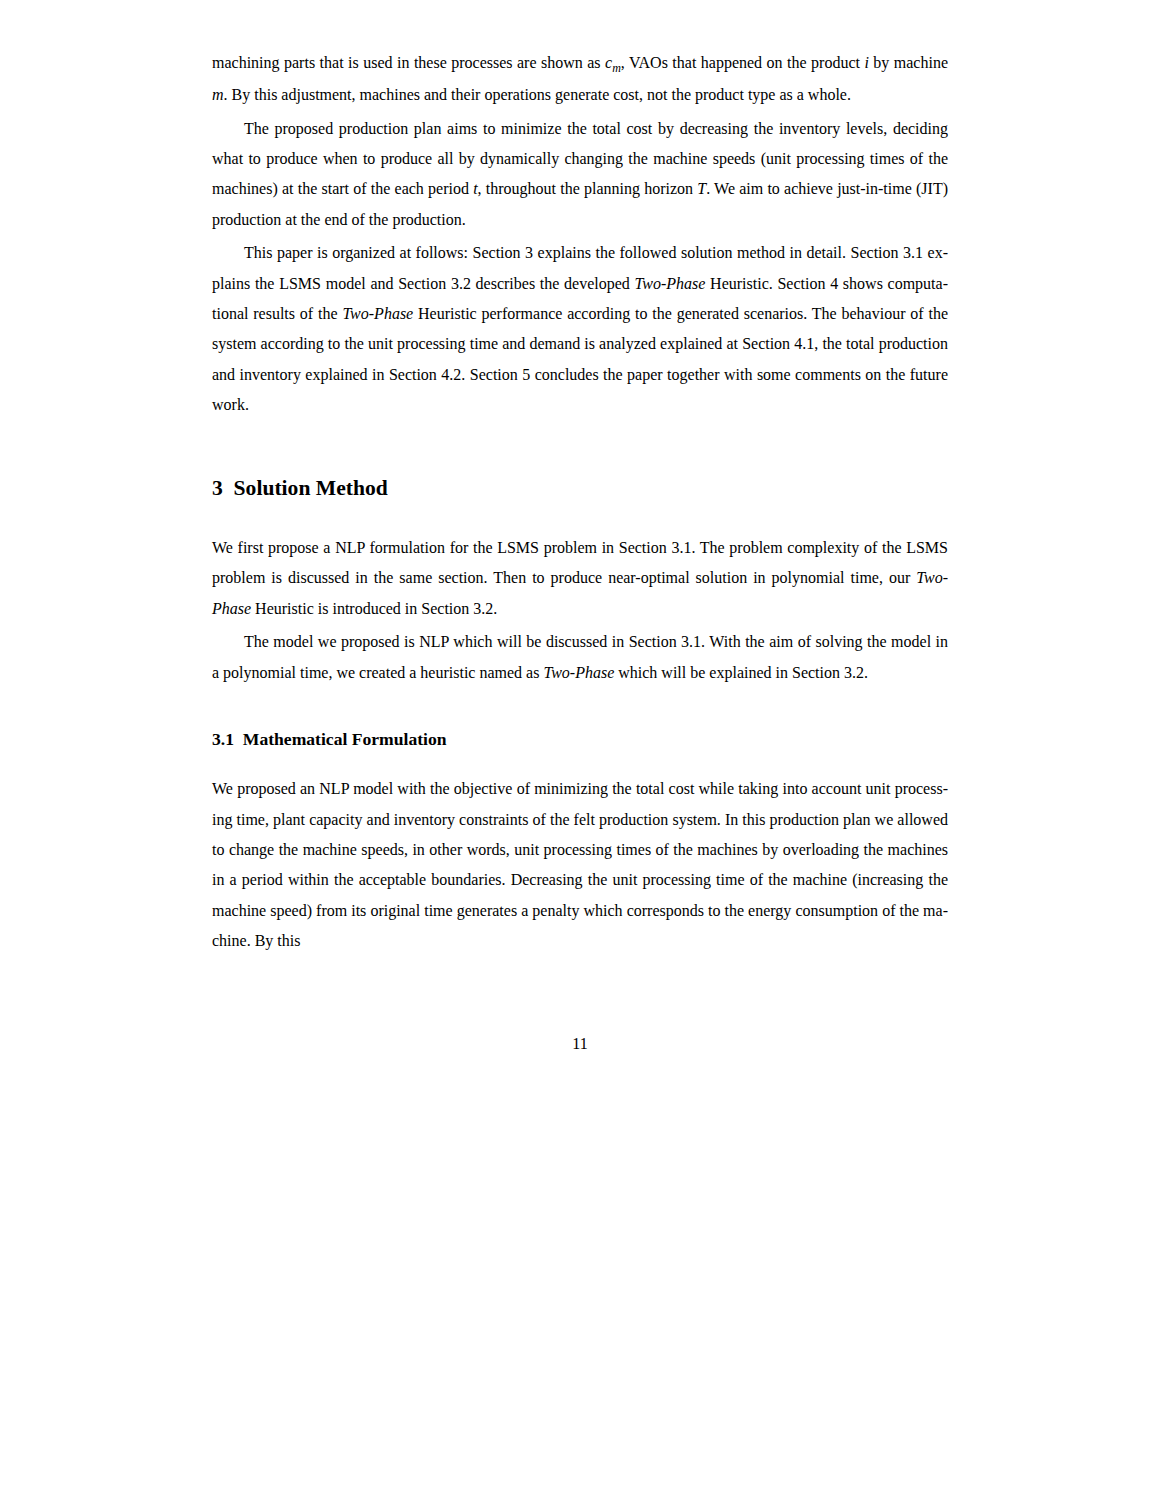machining parts that is used in these processes are shown as cm, VAOs that happened on the product i by machine m. By this adjustment, machines and their operations generate cost, not the product type as a whole.
The proposed production plan aims to minimize the total cost by decreasing the inventory levels, deciding what to produce when to produce all by dynamically changing the machine speeds (unit processing times of the machines) at the start of the each period t, throughout the planning horizon T. We aim to achieve just-in-time (JIT) production at the end of the production.
This paper is organized at follows: Section 3 explains the followed solution method in detail. Section 3.1 explains the LSMS model and Section 3.2 describes the developed Two-Phase Heuristic. Section 4 shows computational results of the Two-Phase Heuristic performance according to the generated scenarios. The behaviour of the system according to the unit processing time and demand is analyzed explained at Section 4.1, the total production and inventory explained in Section 4.2. Section 5 concludes the paper together with some comments on the future work.
3 Solution Method
We first propose a NLP formulation for the LSMS problem in Section 3.1. The problem complexity of the LSMS problem is discussed in the same section. Then to produce near-optimal solution in polynomial time, our Two-Phase Heuristic is introduced in Section 3.2.
The model we proposed is NLP which will be discussed in Section 3.1. With the aim of solving the model in a polynomial time, we created a heuristic named as Two-Phase which will be explained in Section 3.2.
3.1 Mathematical Formulation
We proposed an NLP model with the objective of minimizing the total cost while taking into account unit processing time, plant capacity and inventory constraints of the felt production system. In this production plan we allowed to change the machine speeds, in other words, unit processing times of the machines by overloading the machines in a period within the acceptable boundaries. Decreasing the unit processing time of the machine (increasing the machine speed) from its original time generates a penalty which corresponds to the energy consumption of the machine. By this
11